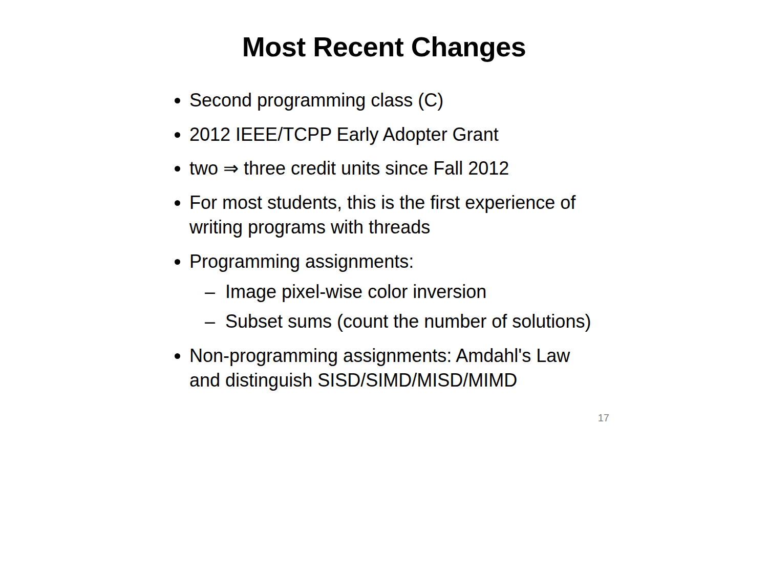Most Recent Changes
Second programming class (C)
2012 IEEE/TCPP Early Adopter Grant
two ⇒ three credit units since Fall 2012
For most students, this is the first experience of writing programs with threads
Programming assignments:
Image pixel-wise color inversion
Subset sums (count the number of solutions)
Non-programming assignments: Amdahl's Law and distinguish SISD/SIMD/MISD/MIMD
17